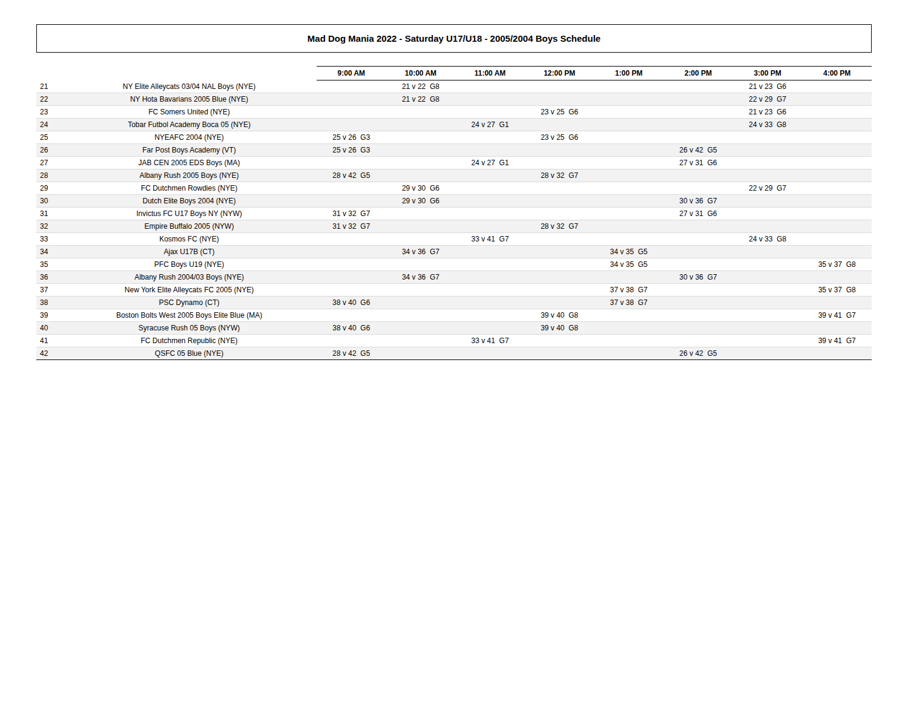Mad Dog Mania 2022 - Saturday U17/U18 - 2005/2004 Boys Schedule
| | | 9:00 AM | 10:00 AM | 11:00 AM | 12:00 PM | 1:00 PM | 2:00 PM | 3:00 PM | 4:00 PM |
| --- | --- | --- | --- | --- | --- | --- | --- | --- | --- |
| 21 | NY Elite Alleycats 03/04 NAL Boys (NYE) | | 21 v 22 G8 | | | | | 21 v 23 G6 | |
| 22 | NY Hota Bavarians 2005 Blue (NYE) | | 21 v 22 G8 | | | | | 22 v 29 G7 | |
| 23 | FC Somers United (NYE) | | | | 23 v 25 G6 | | | 21 v 23 G6 | |
| 24 | Tobar Futbol Academy Boca 05 (NYE) | | | 24 v 27 G1 | | | | 24 v 33 G8 | |
| 25 | NYEAFC 2004 (NYE) | 25 v 26 G3 | | | 23 v 25 G6 | | | | |
| 26 | Far Post Boys Academy (VT) | 25 v 26 G3 | | | | | 26 v 42 G5 | | |
| 27 | JAB CEN 2005 EDS Boys (MA) | | | 24 v 27 G1 | | | 27 v 31 G6 | | |
| 28 | Albany Rush 2005 Boys (NYE) | 28 v 42 G5 | | | 28 v 32 G7 | | | | |
| 29 | FC Dutchmen Rowdies (NYE) | | 29 v 30 G6 | | | | | 22 v 29 G7 | |
| 30 | Dutch Elite Boys 2004 (NYE) | | 29 v 30 G6 | | | | 30 v 36 G7 | | |
| 31 | Invictus FC U17 Boys NY (NYW) | 31 v 32 G7 | | | | | 27 v 31 G6 | | |
| 32 | Empire Buffalo 2005 (NYW) | 31 v 32 G7 | | | 28 v 32 G7 | | | | |
| 33 | Kosmos FC (NYE) | | | 33 v 41 G7 | | | | 24 v 33 G8 | |
| 34 | Ajax U17B (CT) | | 34 v 36 G7 | | | 34 v 35 G5 | | | |
| 35 | PFC Boys U19 (NYE) | | | | | 34 v 35 G5 | | | 35 v 37 G8 |
| 36 | Albany Rush 2004/03 Boys (NYE) | | 34 v 36 G7 | | | | 30 v 36 G7 | | |
| 37 | New York Elite Alleycats FC 2005 (NYE) | | | | | 37 v 38 G7 | | | 35 v 37 G8 |
| 38 | PSC Dynamo (CT) | 38 v 40 G6 | | | | 37 v 38 G7 | | | |
| 39 | Boston Bolts West 2005 Boys Elite Blue (MA) | | | | 39 v 40 G8 | | | | 39 v 41 G7 |
| 40 | Syracuse Rush 05 Boys (NYW) | 38 v 40 G6 | | | 39 v 40 G8 | | | | |
| 41 | FC Dutchmen Republic (NYE) | | | 33 v 41 G7 | | | | | 39 v 41 G7 |
| 42 | QSFC 05 Blue (NYE) | 28 v 42 G5 | | | | | 26 v 42 G5 | | |